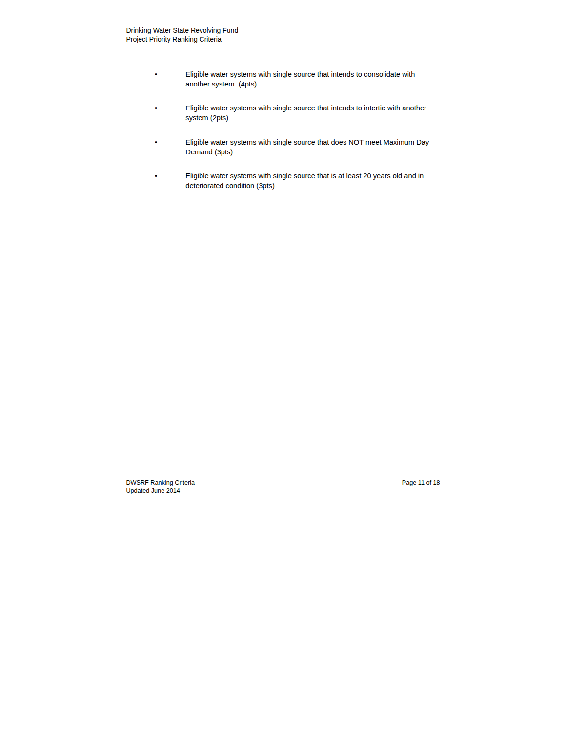Drinking Water State Revolving Fund
Project Priority Ranking Criteria
Eligible water systems with single source that intends to consolidate with another system (4pts)
Eligible water systems with single source that intends to intertie with another system (2pts)
Eligible water systems with single source that does NOT meet Maximum Day Demand (3pts)
Eligible water systems with single source that is at least 20 years old and in deteriorated condition (3pts)
DWSRF Ranking Criteria
Updated June 2014
Page 11 of 18